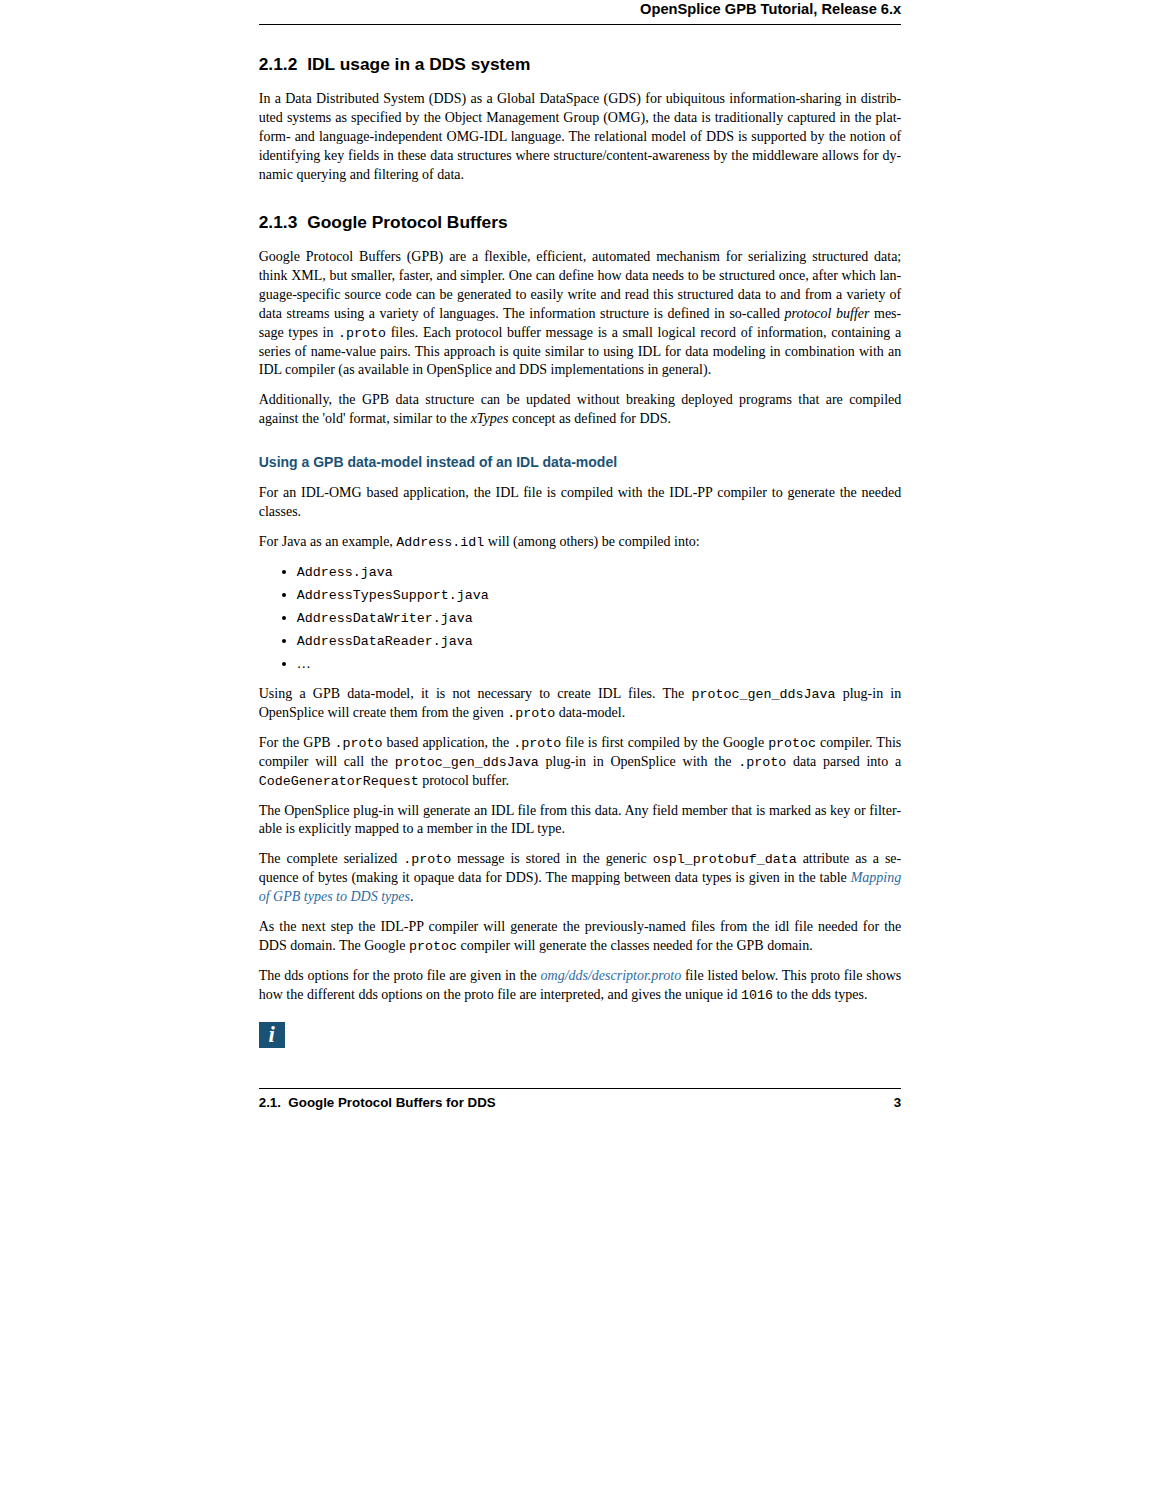OpenSplice GPB Tutorial, Release 6.x
2.1.2 IDL usage in a DDS system
In a Data Distributed System (DDS) as a Global DataSpace (GDS) for ubiquitous information-sharing in distributed systems as specified by the Object Management Group (OMG), the data is traditionally captured in the platform- and language-independent OMG-IDL language. The relational model of DDS is supported by the notion of identifying key fields in these data structures where structure/content-awareness by the middleware allows for dynamic querying and filtering of data.
2.1.3 Google Protocol Buffers
Google Protocol Buffers (GPB) are a flexible, efficient, automated mechanism for serializing structured data; think XML, but smaller, faster, and simpler. One can define how data needs to be structured once, after which language-specific source code can be generated to easily write and read this structured data to and from a variety of data streams using a variety of languages. The information structure is defined in so-called protocol buffer message types in .proto files. Each protocol buffer message is a small logical record of information, containing a series of name-value pairs. This approach is quite similar to using IDL for data modeling in combination with an IDL compiler (as available in OpenSplice and DDS implementations in general).
Additionally, the GPB data structure can be updated without breaking deployed programs that are compiled against the 'old' format, similar to the xTypes concept as defined for DDS.
Using a GPB data-model instead of an IDL data-model
For an IDL-OMG based application, the IDL file is compiled with the IDL-PP compiler to generate the needed classes.
For Java as an example, Address.idl will (among others) be compiled into:
Address.java
AddressTypesSupport.java
AddressDataWriter.java
AddressDataReader.java
…
Using a GPB data-model, it is not necessary to create IDL files. The protoc_gen_ddsJava plug-in in OpenSplice will create them from the given .proto data-model.
For the GPB .proto based application, the .proto file is first compiled by the Google protoc compiler. This compiler will call the protoc_gen_ddsJava plug-in in OpenSplice with the .proto data parsed into a CodeGeneratorRequest protocol buffer.
The OpenSplice plug-in will generate an IDL file from this data. Any field member that is marked as key or filterable is explicitly mapped to a member in the IDL type.
The complete serialized .proto message is stored in the generic ospl_protobuf_data attribute as a sequence of bytes (making it opaque data for DDS). The mapping between data types is given in the table Mapping of GPB types to DDS types.
As the next step the IDL-PP compiler will generate the previously-named files from the idl file needed for the DDS domain. The Google protoc compiler will generate the classes needed for the GPB domain.
The dds options for the proto file are given in the omg/dds/descriptor.proto file listed below. This proto file shows how the different dds options on the proto file are interpreted, and gives the unique id 1016 to the dds types.
i
2.1. Google Protocol Buffers for DDS
3